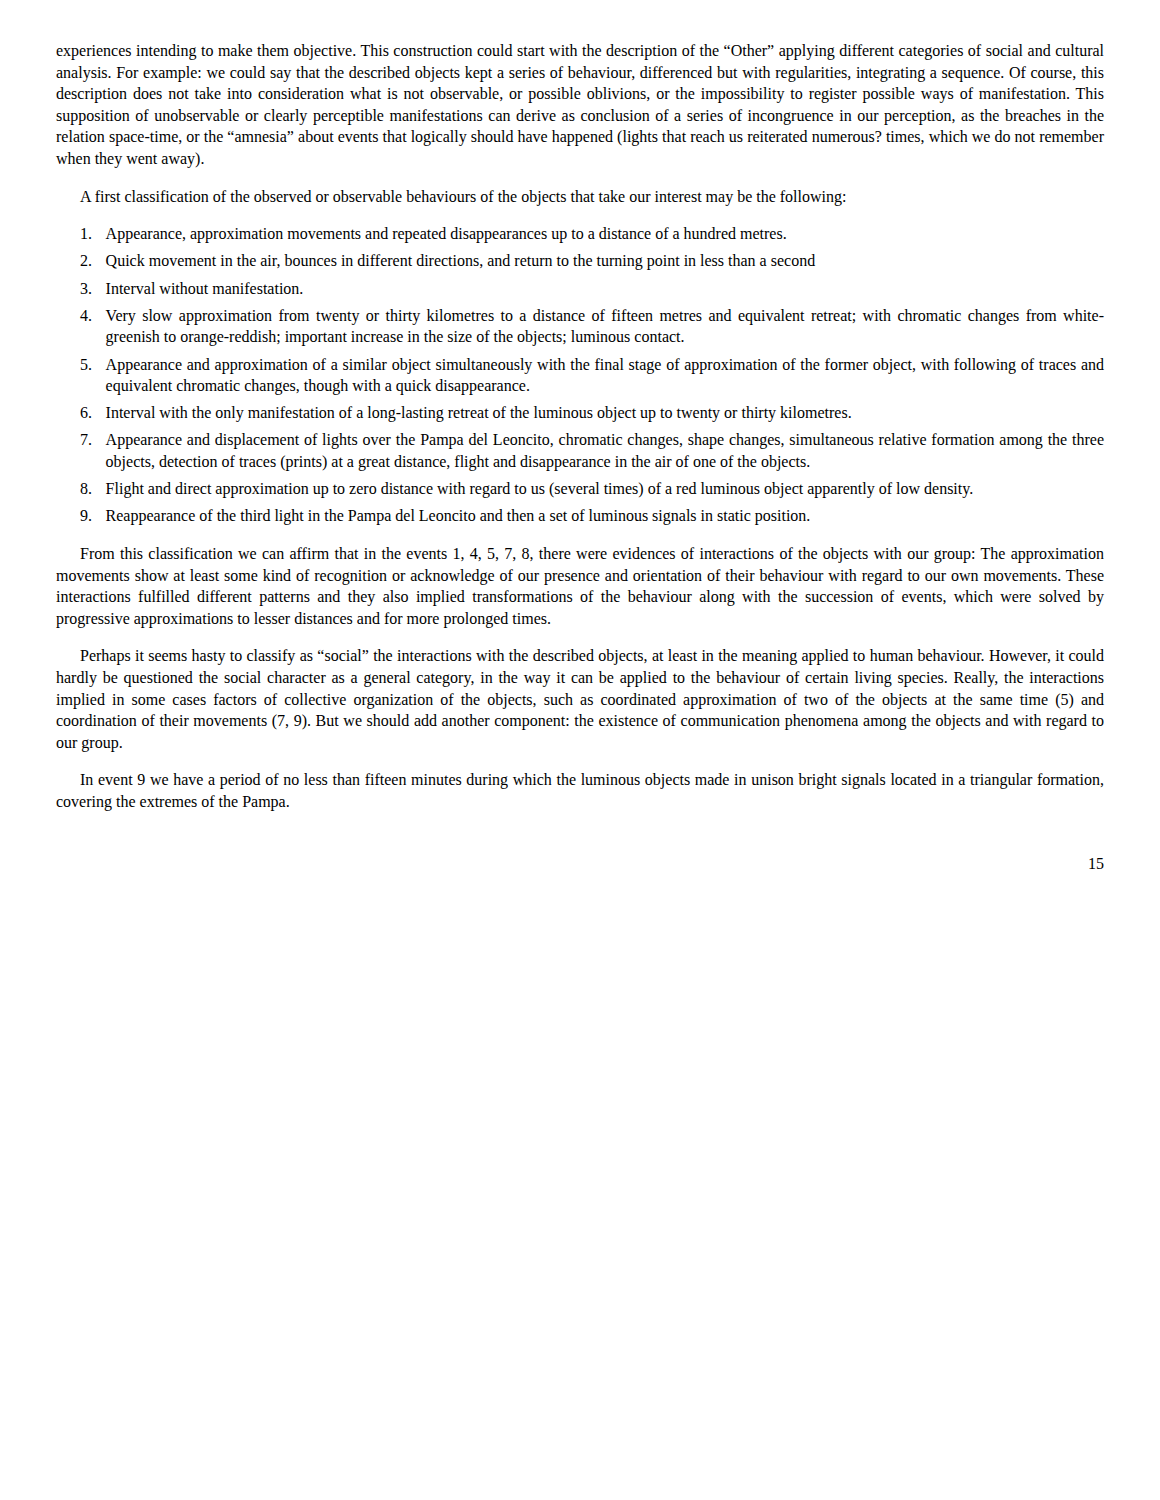experiences intending to make them objective. This construction could start with the description of the “Other” applying different categories of social and cultural analysis. For example: we could say that the described objects kept a series of behaviour, differenced but with regularities, integrating a sequence. Of course, this description does not take into consideration what is not observable, or possible oblivions, or the impossibility to register possible ways of manifestation. This supposition of unobservable or clearly perceptible manifestations can derive as conclusion of a series of incongruence in our perception, as the breaches in the relation space-time, or the “amnesia” about events that logically should have happened (lights that reach us reiterated numerous? times, which we do not remember when they went away).
A first classification of the observed or observable behaviours of the objects that take our interest may be the following:
Appearance, approximation movements and repeated disappearances up to a distance of a hundred metres.
Quick movement in the air, bounces in different directions, and return to the turning point in less than a second
Interval without manifestation.
Very slow approximation from twenty or thirty kilometres to a distance of fifteen metres and equivalent retreat; with chromatic changes from white-greenish to orange-reddish; important increase in the size of the objects; luminous contact.
Appearance and approximation of a similar object simultaneously with the final stage of approximation of the former object, with following of traces and equivalent chromatic changes, though with a quick disappearance.
Interval with the only manifestation of a long-lasting retreat of the luminous object up to twenty or thirty kilometres.
Appearance and displacement of lights over the Pampa del Leoncito, chromatic changes, shape changes, simultaneous relative formation among the three objects, detection of traces (prints) at a great distance, flight and disappearance in the air of one of the objects.
Flight and direct approximation up to zero distance with regard to us (several times) of a red luminous object apparently of low density.
Reappearance of the third light in the Pampa del Leoncito and then a set of luminous signals in static position.
From this classification we can affirm that in the events 1, 4, 5, 7, 8, there were evidences of interactions of the objects with our group: The approximation movements show at least some kind of recognition or acknowledge of our presence and orientation of their behaviour with regard to our own movements. These interactions fulfilled different patterns and they also implied transformations of the behaviour along with the succession of events, which were solved by progressive approximations to lesser distances and for more prolonged times.
Perhaps it seems hasty to classify as “social” the interactions with the described objects, at least in the meaning applied to human behaviour. However, it could hardly be questioned the social character as a general category, in the way it can be applied to the behaviour of certain living species. Really, the interactions implied in some cases factors of collective organization of the objects, such as coordinated approximation of two of the objects at the same time (5) and coordination of their movements (7, 9). But we should add another component: the existence of communication phenomena among the objects and with regard to our group.
In event 9 we have a period of no less than fifteen minutes during which the luminous objects made in unison bright signals located in a triangular formation, covering the extremes of the Pampa.
15